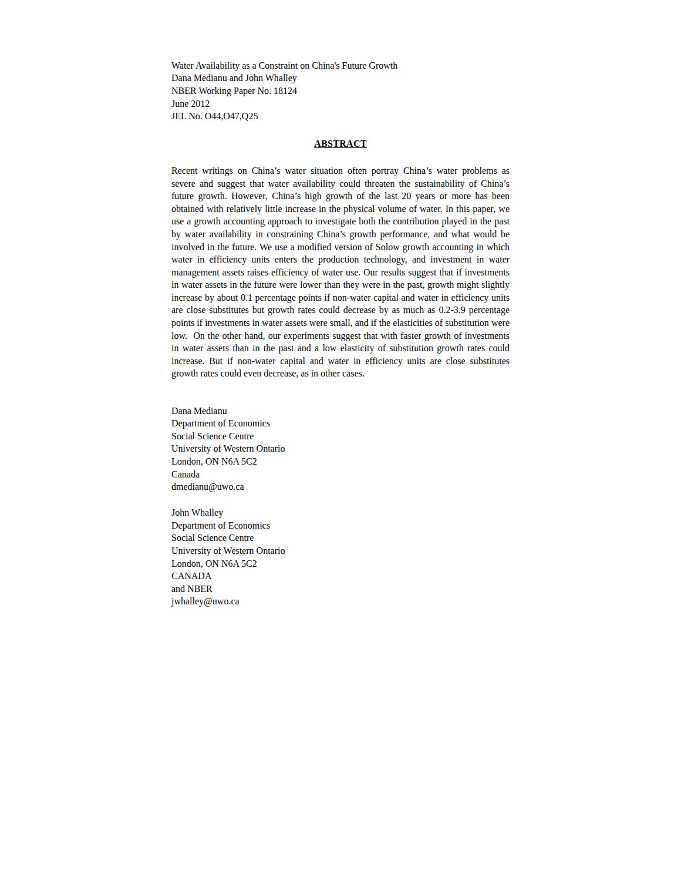Water Availability as a Constraint on China's Future Growth
Dana Medianu and John Whalley
NBER Working Paper No. 18124
June 2012
JEL No. O44,O47,Q25
ABSTRACT
Recent writings on China’s water situation often portray China’s water problems as severe and suggest that water availability could threaten the sustainability of China’s future growth. However, China’s high growth of the last 20 years or more has been obtained with relatively little increase in the physical volume of water. In this paper, we use a growth accounting approach to investigate both the contribution played in the past by water availability in constraining China’s growth performance, and what would be involved in the future. We use a modified version of Solow growth accounting in which water in efficiency units enters the production technology, and investment in water management assets raises efficiency of water use. Our results suggest that if investments in water assets in the future were lower than they were in the past, growth might slightly increase by about 0.1 percentage points if non-water capital and water in efficiency units are close substitutes but growth rates could decrease by as much as 0.2-3.9 percentage points if investments in water assets were small, and if the elasticities of substitution were low. On the other hand, our experiments suggest that with faster growth of investments in water assets than in the past and a low elasticity of substitution growth rates could increase. But if non-water capital and water in efficiency units are close substitutes growth rates could even decrease, as in other cases.
Dana Medianu
Department of Economics
Social Science Centre
University of Western Ontario
London, ON N6A 5C2
Canada
dmedianu@uwo.ca
John Whalley
Department of Economics
Social Science Centre
University of Western Ontario
London, ON N6A 5C2
CANADA
and NBER
jwhalley@uwo.ca